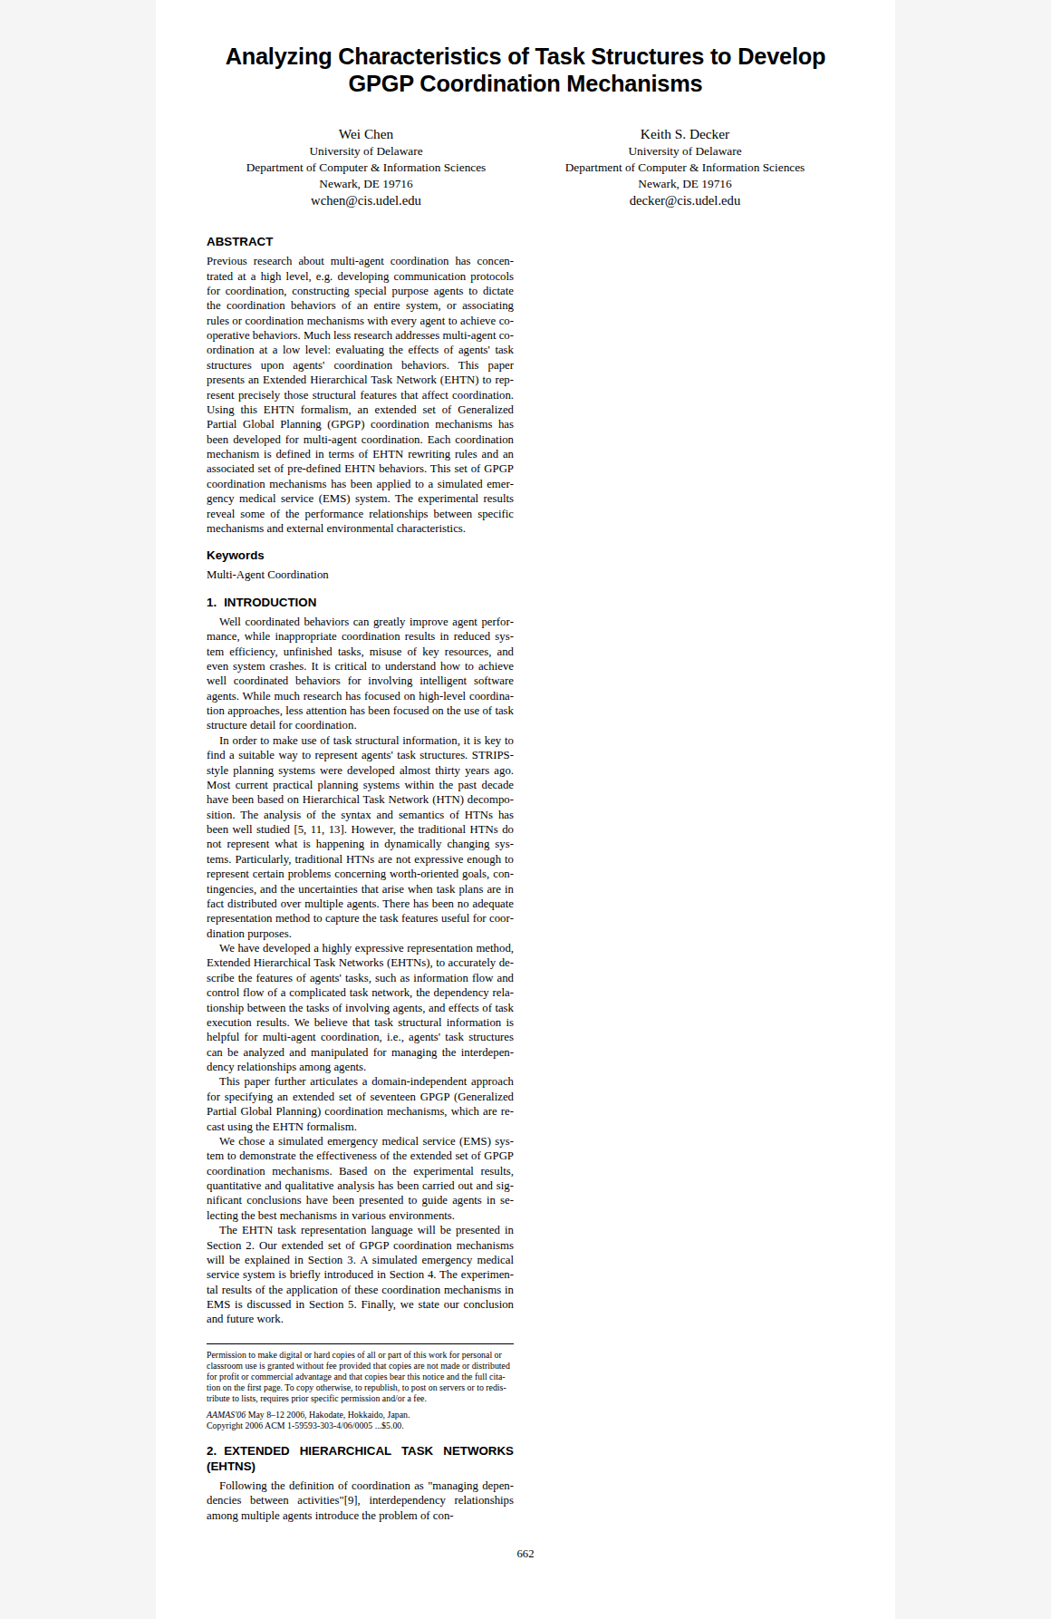Analyzing Characteristics of Task Structures to Develop
GPGP Coordination Mechanisms
Wei Chen
University of Delaware
Department of Computer & Information Sciences
Newark, DE 19716
wchen@cis.udel.edu
Keith S. Decker
University of Delaware
Department of Computer & Information Sciences
Newark, DE 19716
decker@cis.udel.edu
ABSTRACT
Previous research about multi-agent coordination has concentrated at a high level, e.g. developing communication protocols for coordination, constructing special purpose agents to dictate the coordination behaviors of an entire system, or associating rules or coordination mechanisms with every agent to achieve cooperative behaviors. Much less research addresses multi-agent coordination at a low level: evaluating the effects of agents' task structures upon agents' coordination behaviors. This paper presents an Extended Hierarchical Task Network (EHTN) to represent precisely those structural features that affect coordination. Using this EHTN formalism, an extended set of Generalized Partial Global Planning (GPGP) coordination mechanisms has been developed for multi-agent coordination. Each coordination mechanism is defined in terms of EHTN rewriting rules and an associated set of pre-defined EHTN behaviors. This set of GPGP coordination mechanisms has been applied to a simulated emergency medical service (EMS) system. The experimental results reveal some of the performance relationships between specific mechanisms and external environmental characteristics.
Keywords
Multi-Agent Coordination
1. INTRODUCTION
Well coordinated behaviors can greatly improve agent performance, while inappropriate coordination results in reduced system efficiency, unfinished tasks, misuse of key resources, and even system crashes. It is critical to understand how to achieve well coordinated behaviors for involving intelligent software agents. While much research has focused on high-level coordination approaches, less attention has been focused on the use of task structure detail for coordination.
In order to make use of task structural information, it is key to find a suitable way to represent agents' task structures. STRIPS-style planning systems were developed almost thirty years ago. Most current practical planning systems within the past decade have been based on Hierarchical Task Network (HTN) decomposition. The analysis of the syntax and semantics of HTNs has been well studied [5, 11, 13]. However, the traditional HTNs do not represent what is happening in dynamically changing systems. Particularly, traditional HTNs are not expressive enough to represent certain problems concerning worth-oriented goals, contingencies, and the uncertainties that arise when task plans are in fact distributed over multiple agents. There has been no adequate representation method to capture the task features useful for coordination purposes.
We have developed a highly expressive representation method, Extended Hierarchical Task Networks (EHTNs), to accurately describe the features of agents' tasks, such as information flow and control flow of a complicated task network, the dependency relationship between the tasks of involving agents, and effects of task execution results. We believe that task structural information is helpful for multi-agent coordination, i.e., agents' task structures can be analyzed and manipulated for managing the interdependency relationships among agents.
This paper further articulates a domain-independent approach for specifying an extended set of seventeen GPGP (Generalized Partial Global Planning) coordination mechanisms, which are recast using the EHTN formalism.
We chose a simulated emergency medical service (EMS) system to demonstrate the effectiveness of the extended set of GPGP coordination mechanisms. Based on the experimental results, quantitative and qualitative analysis has been carried out and significant conclusions have been presented to guide agents in selecting the best mechanisms in various environments.
The EHTN task representation language will be presented in Section 2. Our extended set of GPGP coordination mechanisms will be explained in Section 3. A simulated emergency medical service system is briefly introduced in Section 4. The experimental results of the application of these coordination mechanisms in EMS is discussed in Section 5. Finally, we state our conclusion and future work.
Permission to make digital or hard copies of all or part of this work for personal or classroom use is granted without fee provided that copies are not made or distributed for profit or commercial advantage and that copies bear this notice and the full citation on the first page. To copy otherwise, to republish, to post on servers or to redistribute to lists, requires prior specific permission and/or a fee.
AAMAS'06 May 8–12 2006, Hakodate, Hokkaido, Japan.
Copyright 2006 ACM 1-59593-303-4/06/0005 ...$5.00.
2. EXTENDED HIERARCHICAL TASK NETWORKS (EHTNS)
Following the definition of coordination as "managing dependencies between activities"[9], interdependency relationships among multiple agents introduce the problem of con-
662